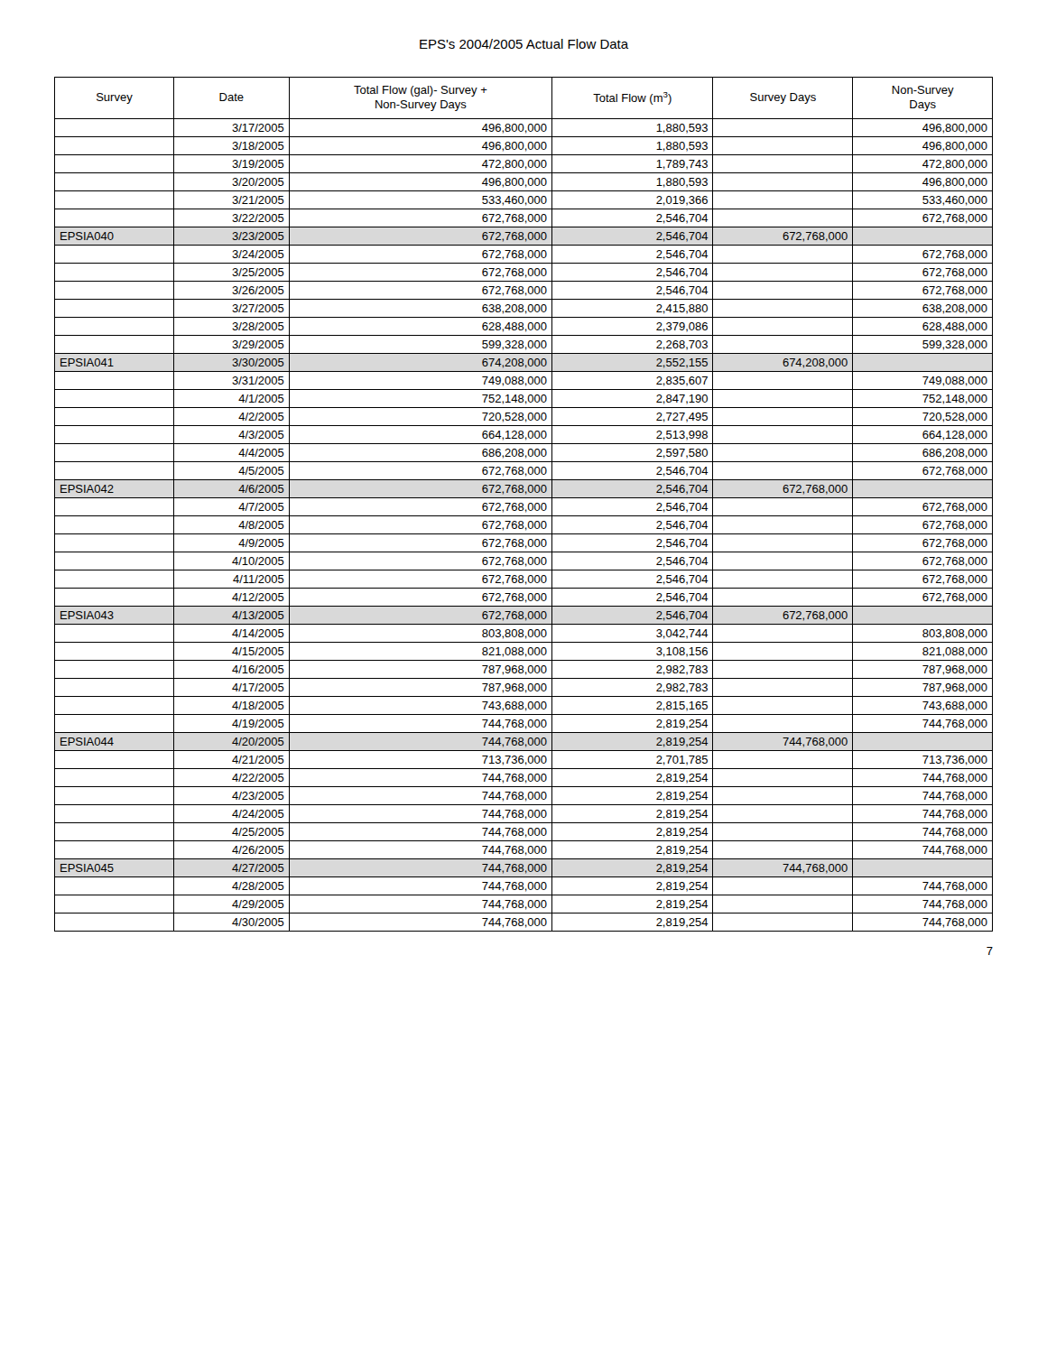EPS's 2004/2005 Actual Flow Data
| Survey | Date | Total Flow (gal)- Survey + Non-Survey Days | Total Flow (m 3 ) | Survey Days | Non-Survey Days |
| --- | --- | --- | --- | --- | --- |
| | 3/17/2005 | 496,800,000 | 1,880,593 | | 496,800,000 |
| | 3/18/2005 | 496,800,000 | 1,880,593 | | 496,800,000 |
| | 3/19/2005 | 472,800,000 | 1,789,743 | | 472,800,000 |
| | 3/20/2005 | 496,800,000 | 1,880,593 | | 496,800,000 |
| | 3/21/2005 | 533,460,000 | 2,019,366 | | 533,460,000 |
| | 3/22/2005 | 672,768,000 | 2,546,704 | | 672,768,000 |
| EPSIA040 | 3/23/2005 | 672,768,000 | 2,546,704 | 672,768,000 | |
| | 3/24/2005 | 672,768,000 | 2,546,704 | | 672,768,000 |
| | 3/25/2005 | 672,768,000 | 2,546,704 | | 672,768,000 |
| | 3/26/2005 | 672,768,000 | 2,546,704 | | 672,768,000 |
| | 3/27/2005 | 638,208,000 | 2,415,880 | | 638,208,000 |
| | 3/28/2005 | 628,488,000 | 2,379,086 | | 628,488,000 |
| | 3/29/2005 | 599,328,000 | 2,268,703 | | 599,328,000 |
| EPSIA041 | 3/30/2005 | 674,208,000 | 2,552,155 | 674,208,000 | |
| | 3/31/2005 | 749,088,000 | 2,835,607 | | 749,088,000 |
| | 4/1/2005 | 752,148,000 | 2,847,190 | | 752,148,000 |
| | 4/2/2005 | 720,528,000 | 2,727,495 | | 720,528,000 |
| | 4/3/2005 | 664,128,000 | 2,513,998 | | 664,128,000 |
| | 4/4/2005 | 686,208,000 | 2,597,580 | | 686,208,000 |
| | 4/5/2005 | 672,768,000 | 2,546,704 | | 672,768,000 |
| EPSIA042 | 4/6/2005 | 672,768,000 | 2,546,704 | 672,768,000 | |
| | 4/7/2005 | 672,768,000 | 2,546,704 | | 672,768,000 |
| | 4/8/2005 | 672,768,000 | 2,546,704 | | 672,768,000 |
| | 4/9/2005 | 672,768,000 | 2,546,704 | | 672,768,000 |
| | 4/10/2005 | 672,768,000 | 2,546,704 | | 672,768,000 |
| | 4/11/2005 | 672,768,000 | 2,546,704 | | 672,768,000 |
| | 4/12/2005 | 672,768,000 | 2,546,704 | | 672,768,000 |
| EPSIA043 | 4/13/2005 | 672,768,000 | 2,546,704 | 672,768,000 | |
| | 4/14/2005 | 803,808,000 | 3,042,744 | | 803,808,000 |
| | 4/15/2005 | 821,088,000 | 3,108,156 | | 821,088,000 |
| | 4/16/2005 | 787,968,000 | 2,982,783 | | 787,968,000 |
| | 4/17/2005 | 787,968,000 | 2,982,783 | | 787,968,000 |
| | 4/18/2005 | 743,688,000 | 2,815,165 | | 743,688,000 |
| | 4/19/2005 | 744,768,000 | 2,819,254 | | 744,768,000 |
| EPSIA044 | 4/20/2005 | 744,768,000 | 2,819,254 | 744,768,000 | |
| | 4/21/2005 | 713,736,000 | 2,701,785 | | 713,736,000 |
| | 4/22/2005 | 744,768,000 | 2,819,254 | | 744,768,000 |
| | 4/23/2005 | 744,768,000 | 2,819,254 | | 744,768,000 |
| | 4/24/2005 | 744,768,000 | 2,819,254 | | 744,768,000 |
| | 4/25/2005 | 744,768,000 | 2,819,254 | | 744,768,000 |
| | 4/26/2005 | 744,768,000 | 2,819,254 | | 744,768,000 |
| EPSIA045 | 4/27/2005 | 744,768,000 | 2,819,254 | 744,768,000 | |
| | 4/28/2005 | 744,768,000 | 2,819,254 | | 744,768,000 |
| | 4/29/2005 | 744,768,000 | 2,819,254 | | 744,768,000 |
| | 4/30/2005 | 744,768,000 | 2,819,254 | | 744,768,000 |
7